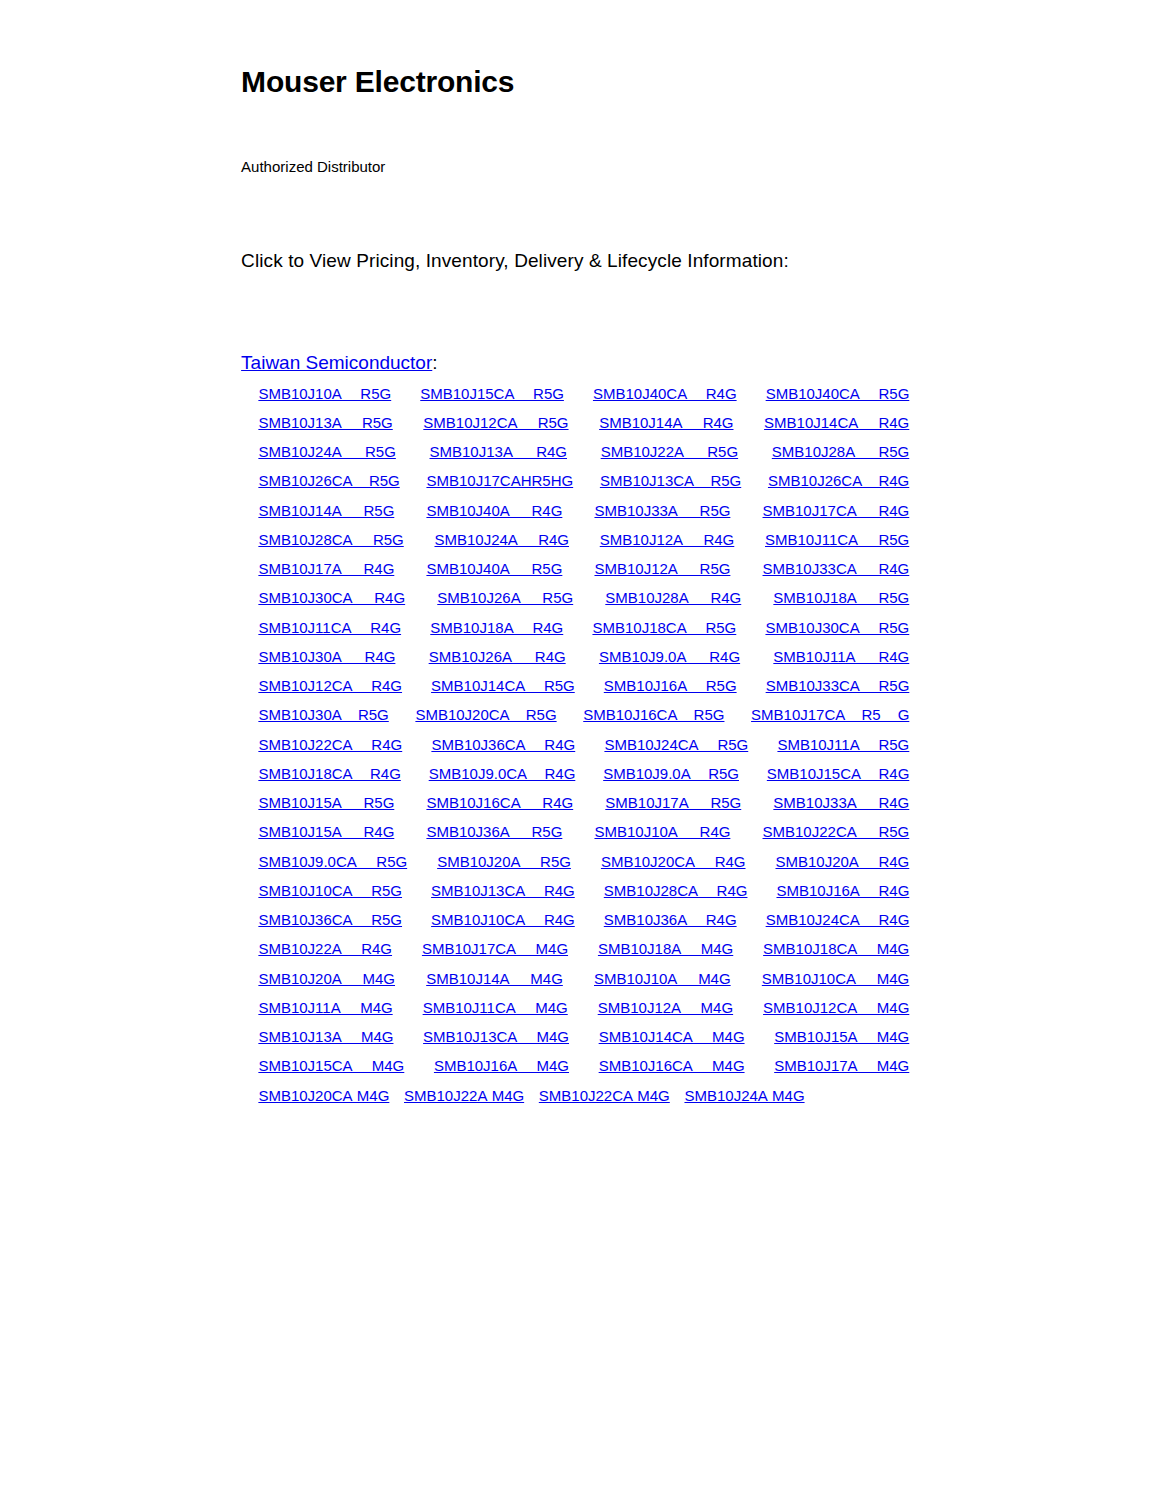Mouser Electronics
Authorized Distributor
Click to View Pricing, Inventory, Delivery & Lifecycle Information:
Taiwan Semiconductor:
SMB10J10A R5G SMB10J15CA R5G SMB10J40CA R4G SMB10J40CA R5G SMB10J13A R5G SMB10J12CA R5G SMB10J14A R4G SMB10J14CA R4G SMB10J24A R5G SMB10J13A R4G SMB10J22A R5G SMB10J28A R5G SMB10J26CA R5G SMB10J17CAHR5HG SMB10J13CA R5G SMB10J26CA R4G SMB10J14A R5G SMB10J40A R4G SMB10J33A R5G SMB10J17CA R4G SMB10J28CA R5G SMB10J24A R4G SMB10J12A R4G SMB10J11CA R5G SMB10J17A R4G SMB10J40A R5G SMB10J12A R5G SMB10J33CA R4G SMB10J30CA R4G SMB10J26A R5G SMB10J28A R4G SMB10J18A R5G SMB10J11CA R4G SMB10J18A R4G SMB10J18CA R5G SMB10J30CA R5G SMB10J30A R4G SMB10J26A R4G SMB10J9.0A R4G SMB10J11A R4G SMB10J12CA R4G SMB10J14CA R5G SMB10J16A R5G SMB10J33CA R5G SMB10J30A R5G SMB10J20CA R5G SMB10J16CA R5G SMB10J17CA R5 G SMB10J22CA R4G SMB10J36CA R4G SMB10J24CA R5G SMB10J11A R5G SMB10J18CA R4G SMB10J9.0CA R4G SMB10J9.0A R5G SMB10J15CA R4G SMB10J15A R5G SMB10J16CA R4G SMB10J17A R5G SMB10J33A R4G SMB10J15A R4G SMB10J36A R5G SMB10J10A R4G SMB10J22CA R5G SMB10J9.0CA R5G SMB10J20A R5G SMB10J20CA R4G SMB10J20A R4G SMB10J10CA R5G SMB10J13CA R4G SMB10J28CA R4G SMB10J16A R4G SMB10J36CA R5G SMB10J10CA R4G SMB10J36A R4G SMB10J24CA R4G SMB10J22A R4G SMB10J17CA M4G SMB10J18A M4G SMB10J18CA M4G SMB10J20A M4G SMB10J14A M4G SMB10J10A M4G SMB10J10CA M4G SMB10J11A M4G SMB10J11CA M4G SMB10J12A M4G SMB10J12CA M4G SMB10J13A M4G SMB10J13CA M4G SMB10J14CA M4G SMB10J15A M4G SMB10J15CA M4G SMB10J16A M4G SMB10J16CA M4G SMB10J17A M4G SMB10J20CA M4G SMB10J22A M4G SMB10J22CA M4G SMB10J24A M4G